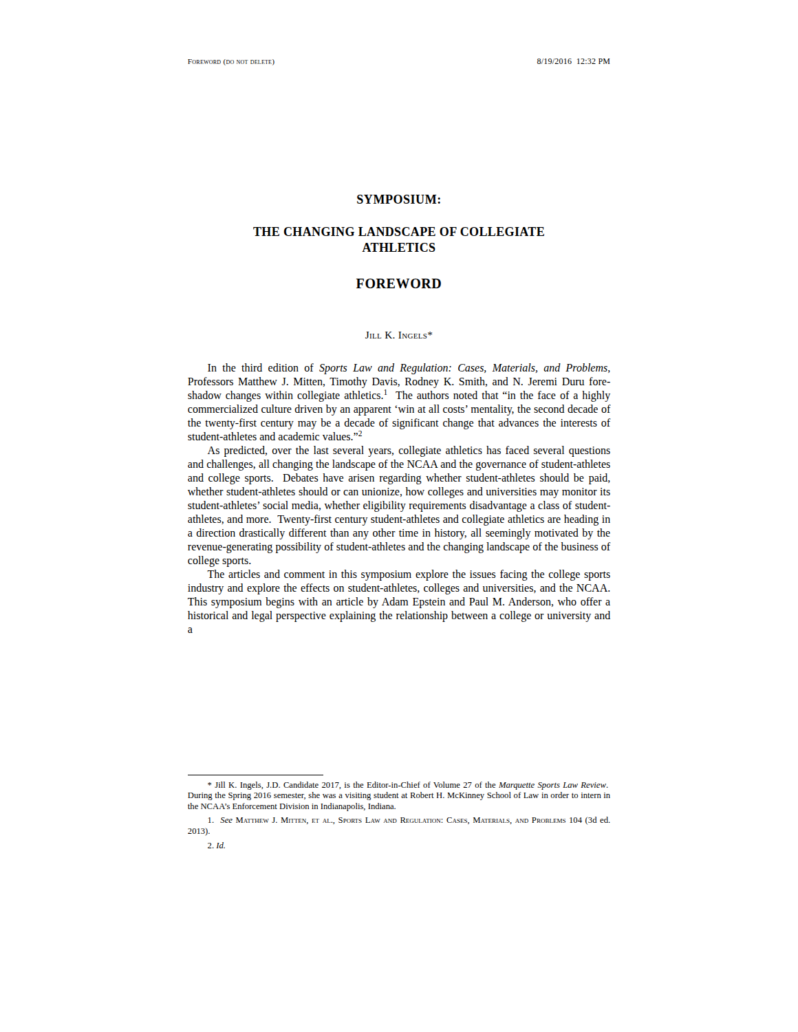Foreword (Do Not Delete) 8/19/2016 12:32 PM
SYMPOSIUM:
THE CHANGING LANDSCAPE OF COLLEGIATE
ATHLETICS
FOREWORD
Jill K. Ingels*
In the third edition of Sports Law and Regulation: Cases, Materials, and Problems, Professors Matthew J. Mitten, Timothy Davis, Rodney K. Smith, and N. Jeremi Duru foreshadow changes within collegiate athletics.1 The authors noted that “in the face of a highly commercialized culture driven by an apparent ‘win at all costs’ mentality, the second decade of the twenty-first century may be a decade of significant change that advances the interests of student-athletes and academic values.”2
As predicted, over the last several years, collegiate athletics has faced several questions and challenges, all changing the landscape of the NCAA and the governance of student-athletes and college sports. Debates have arisen regarding whether student-athletes should be paid, whether student-athletes should or can unionize, how colleges and universities may monitor its student-athletes’ social media, whether eligibility requirements disadvantage a class of student-athletes, and more. Twenty-first century student-athletes and collegiate athletics are heading in a direction drastically different than any other time in history, all seemingly motivated by the revenue-generating possibility of student-athletes and the changing landscape of the business of college sports.
The articles and comment in this symposium explore the issues facing the college sports industry and explore the effects on student-athletes, colleges and universities, and the NCAA. This symposium begins with an article by Adam Epstein and Paul M. Anderson, who offer a historical and legal perspective explaining the relationship between a college or university and a
* Jill K. Ingels, J.D. Candidate 2017, is the Editor-in-Chief of Volume 27 of the Marquette Sports Law Review. During the Spring 2016 semester, she was a visiting student at Robert H. McKinney School of Law in order to intern in the NCAA’s Enforcement Division in Indianapolis, Indiana.
1. See Matthew J. Mitten, et al., Sports Law and Regulation: Cases, Materials, and Problems 104 (3d ed. 2013).
2. Id.